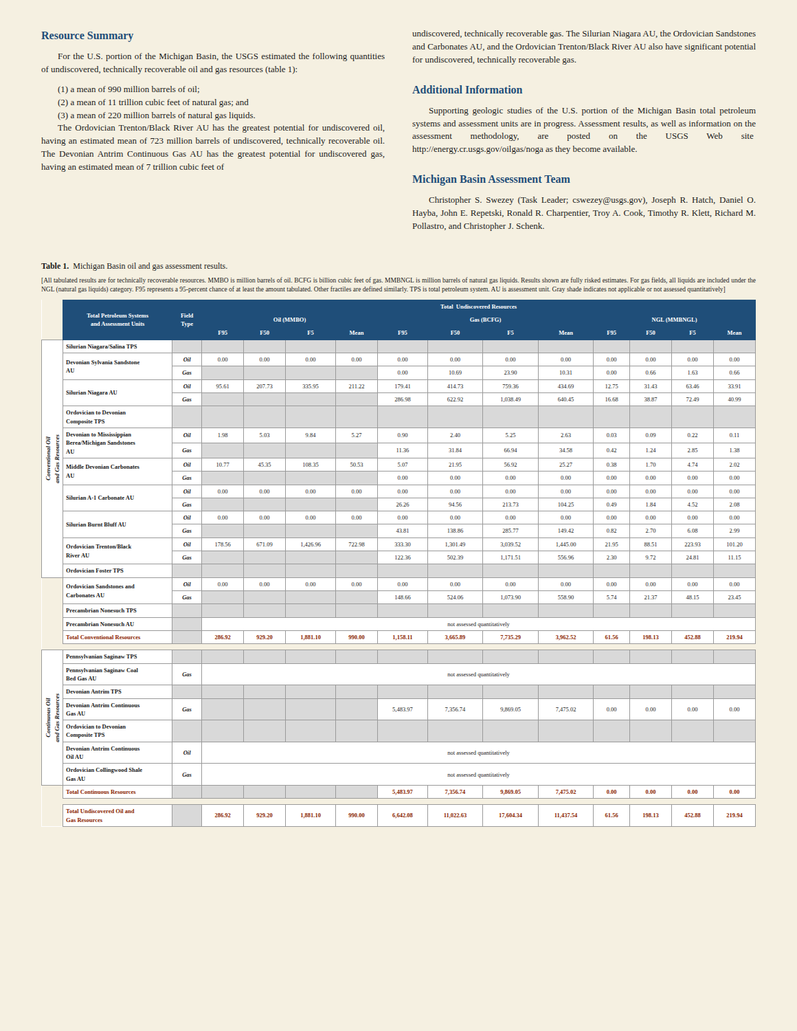Resource Summary
For the U.S. portion of the Michigan Basin, the USGS estimated the following quantities of undiscovered, technically recoverable oil and gas resources (table 1):
(1) a mean of 990 million barrels of oil;
(2) a mean of 11 trillion cubic feet of natural gas; and
(3) a mean of 220 million barrels of natural gas liquids.
The Ordovician Trenton/Black River AU has the greatest potential for undiscovered oil, having an estimated mean of 723 million barrels of undiscovered, technically recoverable oil. The Devonian Antrim Continuous Gas AU has the greatest potential for undiscovered gas, having an estimated mean of 7 trillion cubic feet of
undiscovered, technically recoverable gas. The Silurian Niagara AU, the Ordovician Sandstones and Carbonates AU, and the Ordovician Trenton/Black River AU also have significant potential for undiscovered, technically recoverable gas.
Additional Information
Supporting geologic studies of the U.S. portion of the Michigan Basin total petroleum systems and assessment units are in progress. Assessment results, as well as information on the assessment methodology, are posted on the USGS Web site http://energy.cr.usgs.gov/oilgas/noga as they become available.
Michigan Basin Assessment Team
Christopher S. Swezey (Task Leader; cswezey@usgs.gov), Joseph R. Hatch, Daniel O. Hayba, John E. Repetski, Ronald R. Charpentier, Troy A. Cook, Timothy R. Klett, Richard M. Pollastro, and Christopher J. Schenk.
Table 1. Michigan Basin oil and gas assessment results.
[All tabulated results are for technically recoverable resources. MMBO is million barrels of oil. BCFG is billion cubic feet of gas. MMBNGL is million barrels of natural gas liquids. Results shown are fully risked estimates. For gas fields, all liquids are included under the NGL (natural gas liquids) category. F95 represents a 95-percent chance of at least the amount tabulated. Other fractiles are defined similarly. TPS is total petroleum system. AU is assessment unit. Gray shade indicates not applicable or not assessed quantitatively]
| | Total Petroleum Systems and Assessment Units | Field Type | Total Undiscovered Resources |
| --- | --- | --- | --- |
| Oil (MMBO) | Gas (BCFG) | NGL (MMBNGL) |
| F95 | F50 | F5 | Mean | F95 | F50 | F5 | Mean | F95 | F50 | F5 | Mean |
| Conventional Oil and Gas Resources | Silurian Niagara/Salina TPS | | | | | | | | | | | | | |
| Devonian Sylvania Sandstone AU | Oil | 0.00 | 0.00 | 0.00 | 0.00 | 0.00 | 0.00 | 0.00 | 0.00 | 0.00 | 0.00 | 0.00 | 0.00 |
| Gas | | | | | 0.00 | 10.69 | 23.90 | 10.31 | 0.00 | 0.66 | 1.63 | 0.66 |
| Silurian Niagara AU | Oil | 95.61 | 207.73 | 335.95 | 211.22 | 179.41 | 414.73 | 759.36 | 434.69 | 12.75 | 31.43 | 63.46 | 33.91 |
| Gas | | | | | 286.98 | 622.92 | 1,038.49 | 640.45 | 16.68 | 38.87 | 72.49 | 40.99 |
| Ordovician to Devonian Composite TPS | | | | | | | | | | | | | |
| Devonian to Mississippian Berea/Michigan Sandstones AU | Oil | 1.98 | 5.03 | 9.84 | 5.27 | 0.90 | 2.40 | 5.25 | 2.63 | 0.03 | 0.09 | 0.22 | 0.11 |
| Gas | | | | | 11.36 | 31.84 | 66.94 | 34.58 | 0.42 | 1.24 | 2.85 | 1.38 |
| Middle Devonian Carbonates AU | Oil | 10.77 | 45.35 | 108.35 | 50.53 | 5.07 | 21.95 | 56.92 | 25.27 | 0.38 | 1.70 | 4.74 | 2.02 |
| Gas | | | | | 0.00 | 0.00 | 0.00 | 0.00 | 0.00 | 0.00 | 0.00 | 0.00 |
| Silurian A-1 Carbonate AU | Oil | 0.00 | 0.00 | 0.00 | 0.00 | 0.00 | 0.00 | 0.00 | 0.00 | 0.00 | 0.00 | 0.00 | 0.00 |
| Gas | | | | | 26.26 | 94.56 | 213.73 | 104.25 | 0.49 | 1.84 | 4.52 | 2.08 |
| Silurian Burnt Bluff AU | Oil | 0.00 | 0.00 | 0.00 | 0.00 | 0.00 | 0.00 | 0.00 | 0.00 | 0.00 | 0.00 | 0.00 | 0.00 |
| Gas | | | | | 43.81 | 138.86 | 285.77 | 149.42 | 0.82 | 2.70 | 6.08 | 2.99 |
| Ordovician Trenton/Black River AU | Oil | 178.56 | 671.09 | 1,426.96 | 722.98 | 333.30 | 1,301.49 | 3,039.52 | 1,445.00 | 21.95 | 88.51 | 223.93 | 101.20 |
| Gas | | | | | 122.36 | 502.39 | 1,171.51 | 556.96 | 2.30 | 9.72 | 24.81 | 11.15 |
| Ordovician Foster TPS | | | | | | | | | | | | | |
| | Ordovician Sandstones and Carbonates AU | Oil | 0.00 | 0.00 | 0.00 | 0.00 | 0.00 | 0.00 | 0.00 | 0.00 | 0.00 | 0.00 | 0.00 | 0.00 |
| | Gas | | | | | 148.66 | 524.06 | 1,073.90 | 558.90 | 5.74 | 21.37 | 48.15 | 23.45 |
| | Precambrian Nonesuch TPS | | | | | | | | | | | | | |
| | Precambrian Nonesuch AU | | not assessed quantitatively |
| | Total Conventional Resources | | 286.92 | 929.20 | 1,881.10 | 990.00 | 1,158.11 | 3,665.89 | 7,735.29 | 3,962.52 | 61.56 | 198.13 | 452.88 | 219.94 |
| Continuous Oil and Gas Resources | Pennsylvanian Saginaw TPS | | | | | | | | | | | | | |
| Pennsylvanian Saginaw Coal Bed Gas AU | Gas | not assessed quantitatively |
| Devonian Antrim TPS | | | | | | | | | | | | | |
| Devonian Antrim Continuous Gas AU | Gas | | | | | 5,483.97 | 7,356.74 | 9,869.05 | 7,475.02 | 0.00 | 0.00 | 0.00 | 0.00 |
| Ordovician to Devonian Composite TPS | | | | | | | | | | | | | |
| Devonian Antrim Continuous Oil AU | Oil | not assessed quantitatively |
| Ordovician Collingwood Shale Gas AU | Gas | not assessed quantitatively |
| | Total Continuous Resources | | | | | | 5,483.97 | 7,356.74 | 9,869.05 | 7,475.02 | 0.00 | 0.00 | 0.00 | 0.00 |
| | Total Undiscovered Oil and Gas Resources | | 286.92 | 929.20 | 1,881.10 | 990.00 | 6,642.08 | 11,022.63 | 17,604.34 | 11,437.54 | 61.56 | 198.13 | 452.88 | 219.94 |